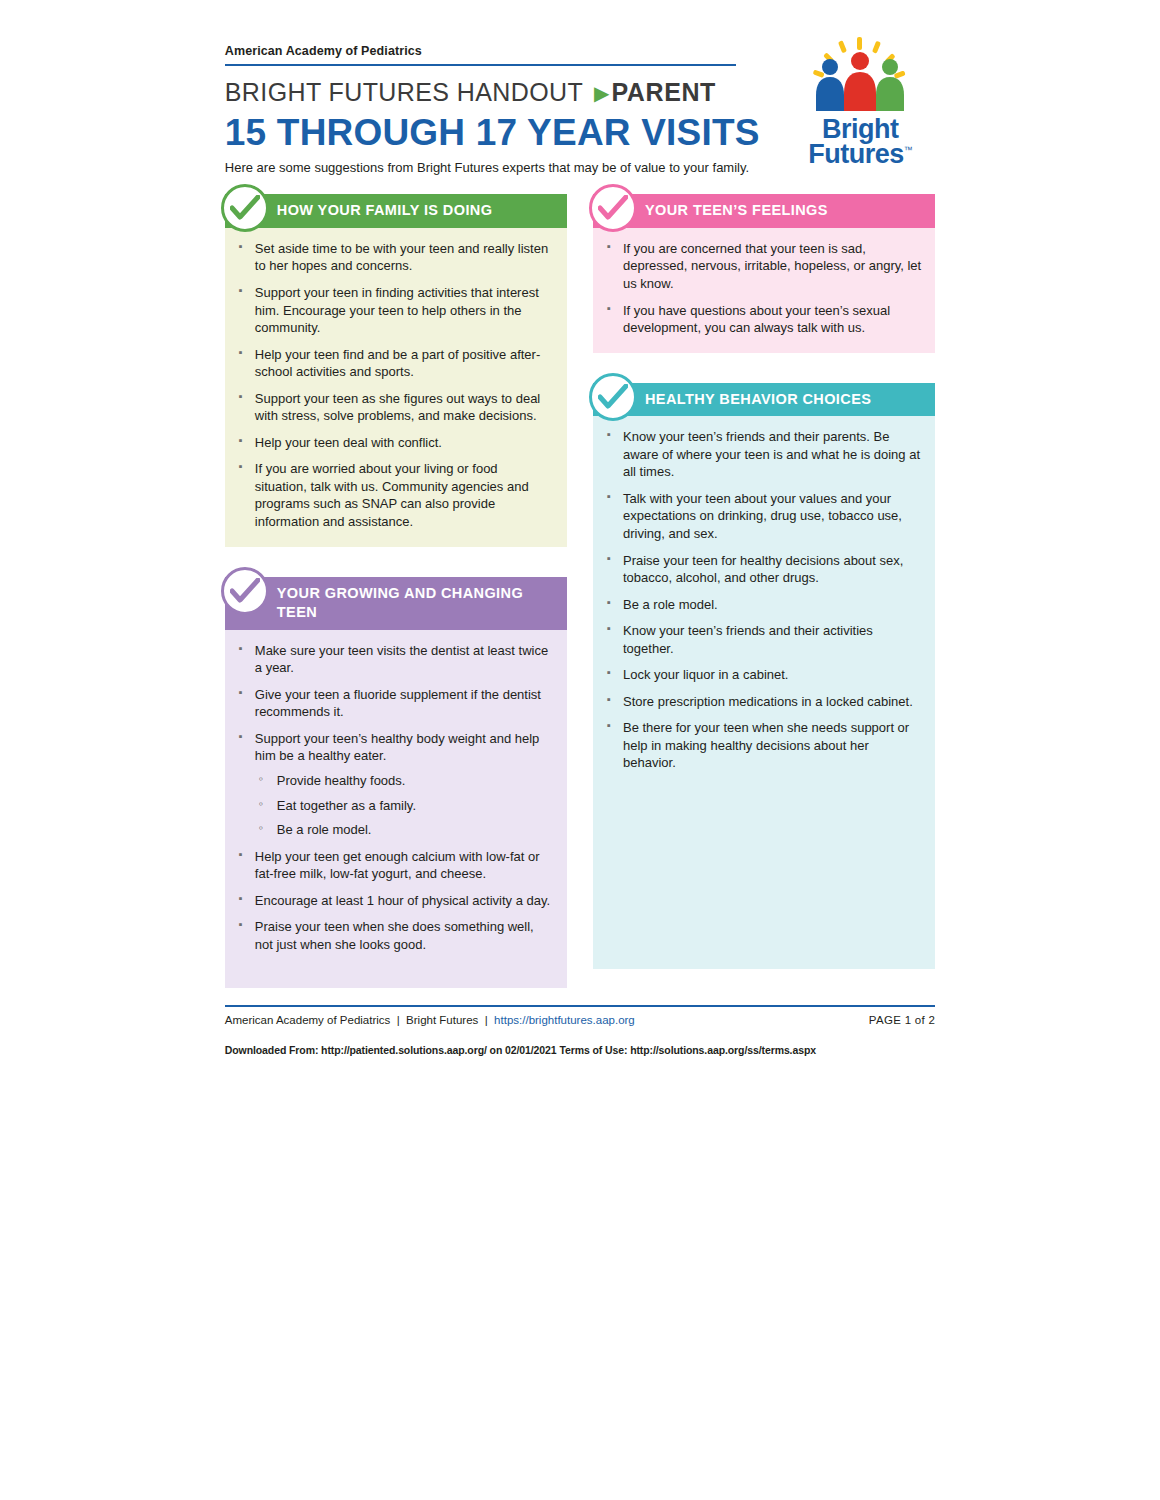American Academy of Pediatrics
Bright
Futures™
BRIGHT FUTURES HANDOUT ▶PARENT
15 THROUGH 17 YEAR VISITS
Here are some suggestions from Bright Futures experts that may be of value to your family.
HOW YOUR FAMILY IS DOING
Set aside time to be with your teen and really listen to her hopes and concerns.
Support your teen in finding activities that interest him. Encourage your teen to help others in the community.
Help your teen find and be a part of positive after-school activities and sports.
Support your teen as she figures out ways to deal with stress, solve problems, and make decisions.
Help your teen deal with conflict.
If you are worried about your living or food situation, talk with us. Community agencies and programs such as SNAP can also provide information and assistance.
YOUR GROWING AND CHANGING TEEN
Make sure your teen visits the dentist at least twice a year.
Give your teen a fluoride supplement if the dentist recommends it.
Support your teen’s healthy body weight and help him be a healthy eater.
Provide healthy foods.
Eat together as a family.
Be a role model.
Help your teen get enough calcium with low-fat or fat-free milk, low-fat yogurt, and cheese.
Encourage at least 1 hour of physical activity a day.
Praise your teen when she does something well, not just when she looks good.
YOUR TEEN’S FEELINGS
If you are concerned that your teen is sad, depressed, nervous, irritable, hopeless, or angry, let us know.
If you have questions about your teen’s sexual development, you can always talk with us.
HEALTHY BEHAVIOR CHOICES
Know your teen’s friends and their parents. Be aware of where your teen is and what he is doing at all times.
Talk with your teen about your values and your expectations on drinking, drug use, tobacco use, driving, and sex.
Praise your teen for healthy decisions about sex, tobacco, alcohol, and other drugs.
Be a role model.
Know your teen’s friends and their activities together.
Lock your liquor in a cabinet.
Store prescription medications in a locked cabinet.
Be there for your teen when she needs support or help in making healthy decisions about her behavior.
American Academy of Pediatrics | Bright Futures | https://brightfutures.aap.org
PAGE 1 of 2
Downloaded From: http://patiented.solutions.aap.org/ on 02/01/2021 Terms of Use: http://solutions.aap.org/ss/terms.aspx